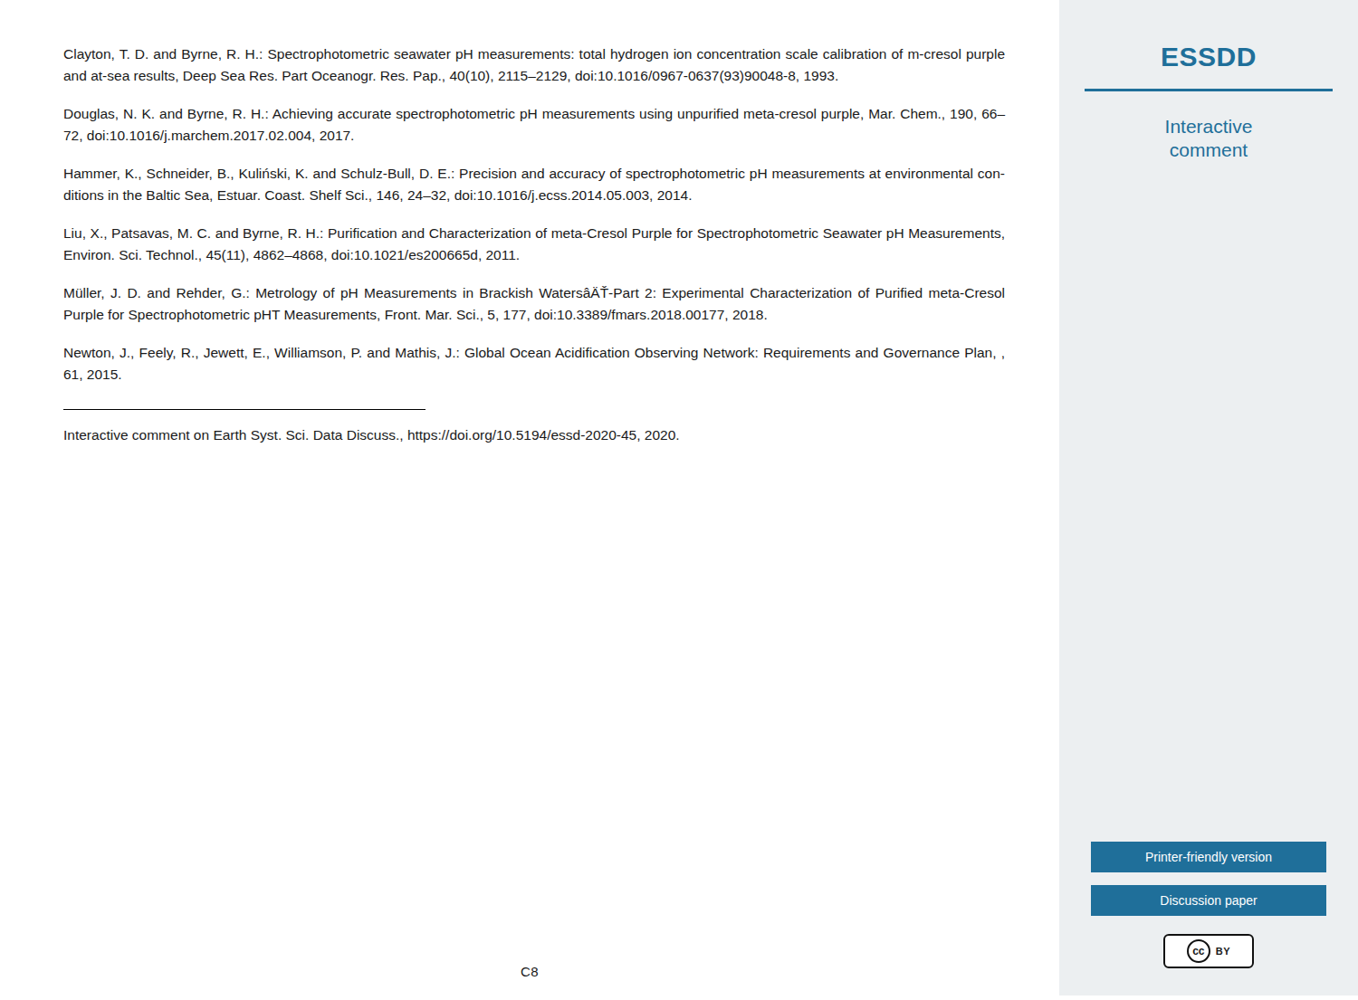Clayton, T. D. and Byrne, R. H.: Spectrophotometric seawater pH measurements: total hydrogen ion concentration scale calibration of m-cresol purple and at-sea results, Deep Sea Res. Part Oceanogr. Res. Pap., 40(10), 2115–2129, doi:10.1016/0967-0637(93)90048-8, 1993.
Douglas, N. K. and Byrne, R. H.: Achieving accurate spectrophotometric pH measurements using unpurified meta-cresol purple, Mar. Chem., 190, 66–72, doi:10.1016/j.marchem.2017.02.004, 2017.
Hammer, K., Schneider, B., Kuliński, K. and Schulz-Bull, D. E.: Precision and accuracy of spectrophotometric pH measurements at environmental conditions in the Baltic Sea, Estuar. Coast. Shelf Sci., 146, 24–32, doi:10.1016/j.ecss.2014.05.003, 2014.
Liu, X., Patsavas, M. C. and Byrne, R. H.: Purification and Characterization of meta-Cresol Purple for Spectrophotometric Seawater pH Measurements, Environ. Sci. Technol., 45(11), 4862–4868, doi:10.1021/es200665d, 2011.
Müller, J. D. and Rehder, G.: Metrology of pH Measurements in Brackish WatersâÄŤ-Part 2: Experimental Characterization of Purified meta-Cresol Purple for Spectrophotometric pHT Measurements, Front. Mar. Sci., 5, 177, doi:10.3389/fmars.2018.00177, 2018.
Newton, J., Feely, R., Jewett, E., Williamson, P. and Mathis, J.: Global Ocean Acidification Observing Network: Requirements and Governance Plan, , 61, 2015.
Interactive comment on Earth Syst. Sci. Data Discuss., https://doi.org/10.5194/essd-2020-45, 2020.
C8
ESSDD
Interactive
comment
Printer-friendly version Discussion paper
cc BY